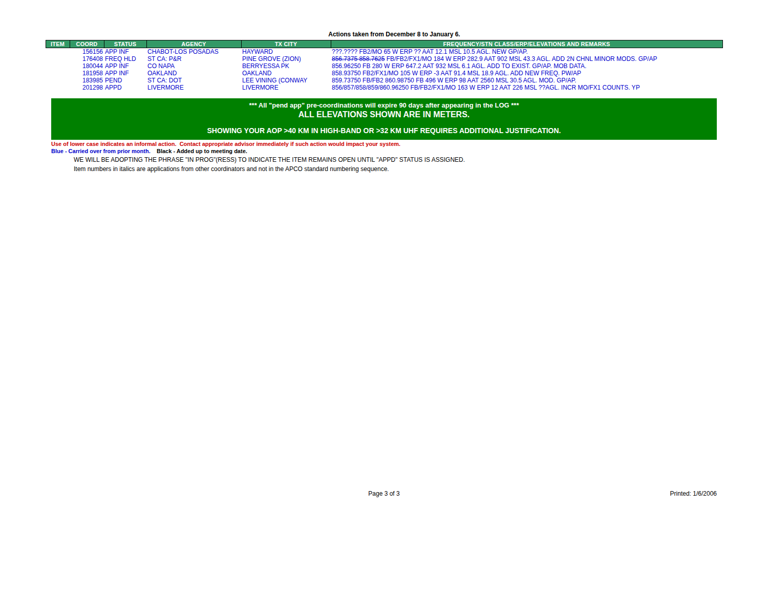Actions taken from December 8 to January 6.
| ITEM | COORD | STATUS | AGENCY | TX CITY | FREQUENCY/STN CLASS/ERP/ELEVATIONS AND REMARKS |
| --- | --- | --- | --- | --- | --- |
| | 156156 | APP INF | CHABOT-LOS POSADAS | HAYWARD | ???.???? FB2/MO 65 W ERP ?? AAT 12.1 MSL 10.5 AGL. NEW GP/AP. |
| | 176408 | FREQ HLD | ST CA: P&R | PINE GROVE (ZION) | 856.7375 858.7625 FB/FB2/FX1/MO 184 W ERP 282.9 AAT 902 MSL 43.3 AGL. ADD 2N CHNL MINOR MODS. GP/AP |
| | 180044 | APP INF | CO NAPA | BERRYESSA PK | 856.96250 FB 280 W ERP 647.2 AAT 932 MSL 6.1 AGL. ADD TO EXIST. GP/AP. MOB DATA. |
| | 181958 | APP INF | OAKLAND | OAKLAND | 858.93750 FB2/FX1/MO 105 W ERP -3 AAT 91.4 MSL 18.9 AGL. ADD NEW FREQ. PW/AP |
| | 183985 | PEND | ST CA: DOT | LEE VINING (CONWAY | 859.73750 FB/FB2 860.98750 FB 496 W ERP 98 AAT 2560 MSL 30.5 AGL. MOD. GP/AP. |
| | 201298 | APPD | LIVERMORE | LIVERMORE | 856/857/858/859/860.96250 FB/FB2/FX1/MO 163 W ERP 12 AAT 226 MSL ??AGL. INCR MO/FX1 COUNTS. YP |
*** All "pend app" pre-coordinations will expire 90 days after appearing in the LOG ***
ALL ELEVATIONS SHOWN ARE IN METERS.
SHOWING YOUR AOP >40 KM IN HIGH-BAND OR >32 KM UHF REQUIRES ADDITIONAL JUSTIFICATION.
Use of lower case indicates an informal action. Contact appropriate advisor immediately if such action would impact your system.
Blue - Carried over from prior month. Black - Added up to meeting date.
WE WILL BE ADOPTING THE PHRASE "IN PROG"(RESS) TO INDICATE THE ITEM REMAINS OPEN UNTIL "APPD" STATUS IS ASSIGNED.
Item numbers in italics are applications from other coordinators and not in the APCO standard numbering sequence.
Page 3 of 3
Printed: 1/6/2006